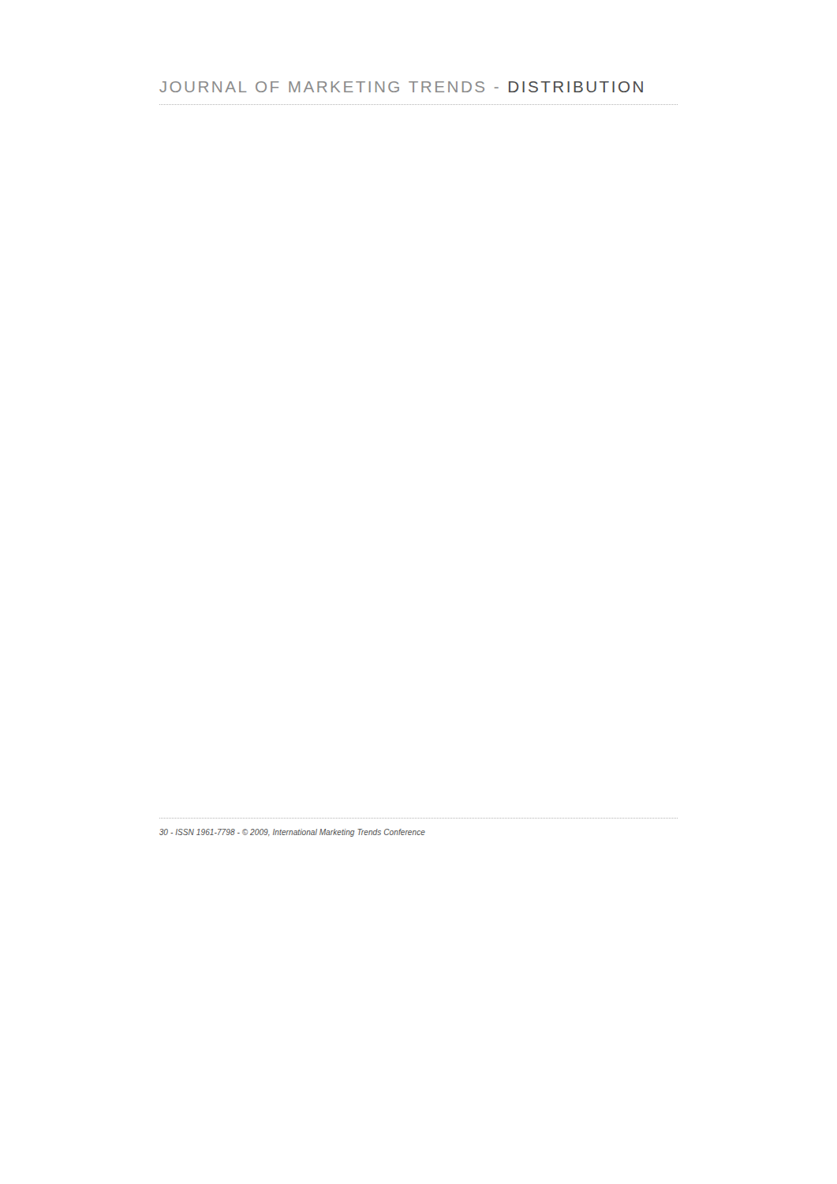JOURNAL OF MARKETING TRENDS - DISTRIBUTION
30 - ISSN 1961-7798 - © 2009, International Marketing Trends Conference